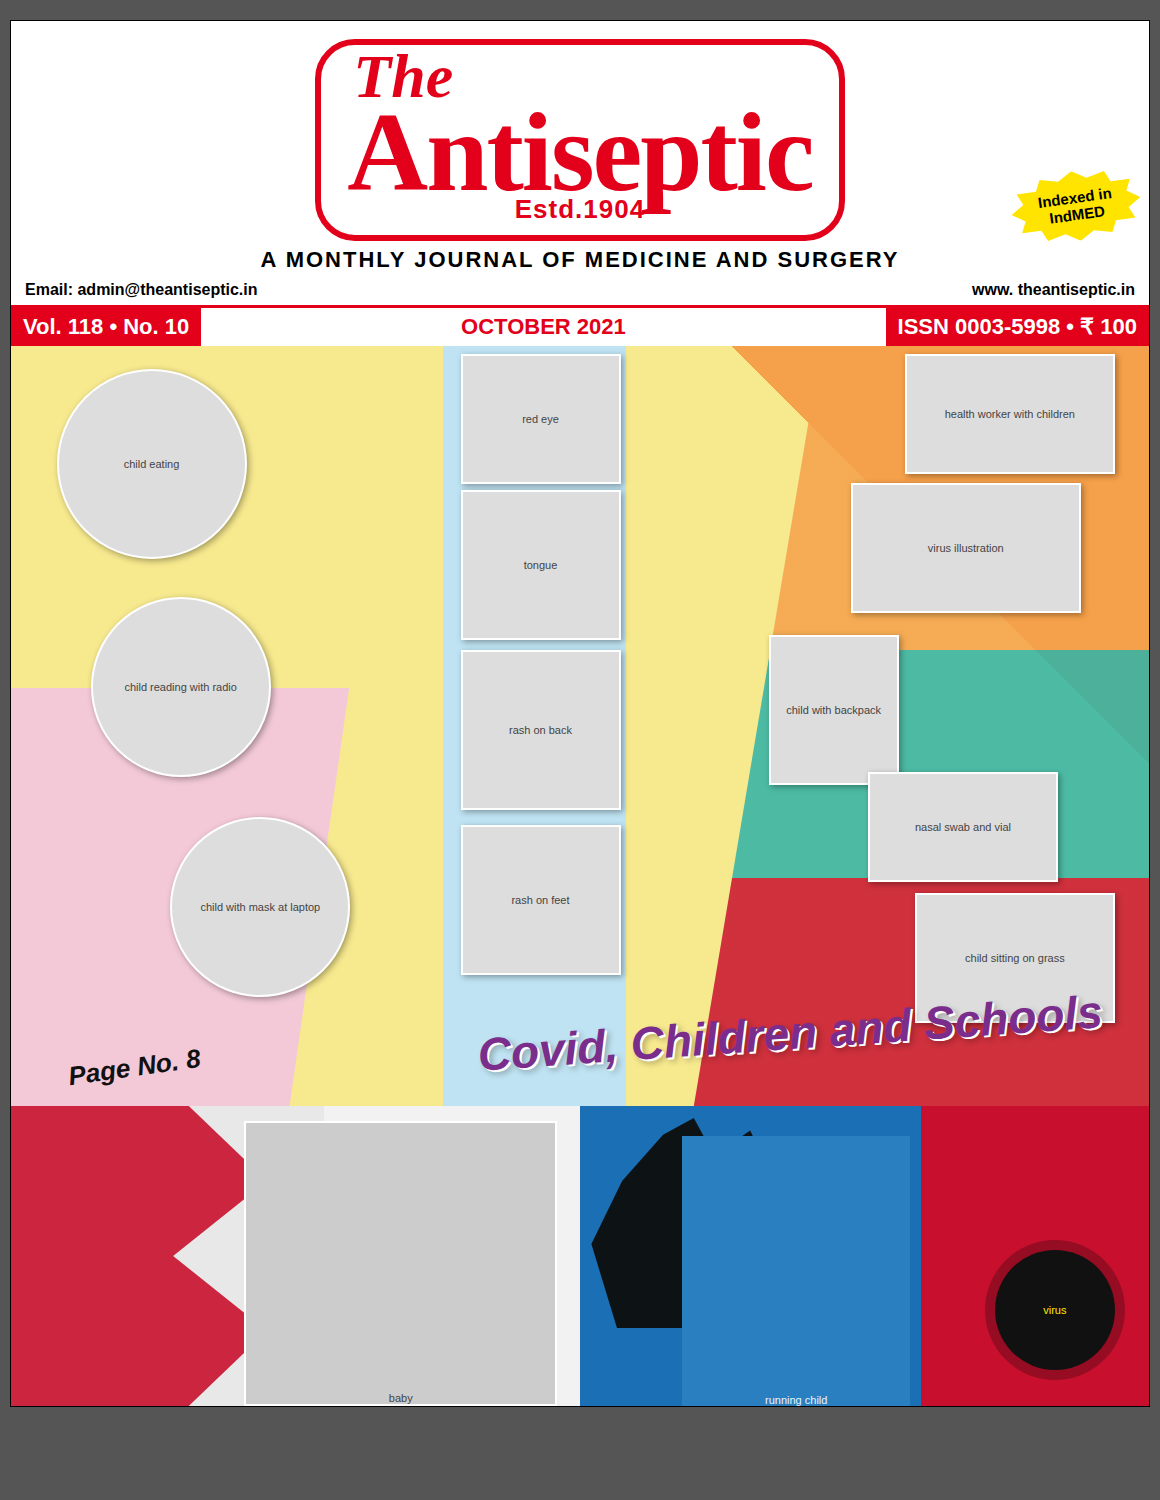The
Antiseptic
Estd.1904
Indexed in
IndMED
A MONTHLY JOURNAL OF MEDICINE AND SURGERY
Email: admin@theantiseptic.in www. theantiseptic.in
Vol. 118 • No. 10
OCTOBER 2021
ISSN 0003-5998 • ₹ 100
child eating
child reading with radio
child with mask at laptop
red eye
tongue
rash on back
rash on feet
health worker with children
virus illustration
child with backpack
nasal swab and vial
child sitting on grass
Covid, Children and Schools
Page No. 8
baby
running child
virus